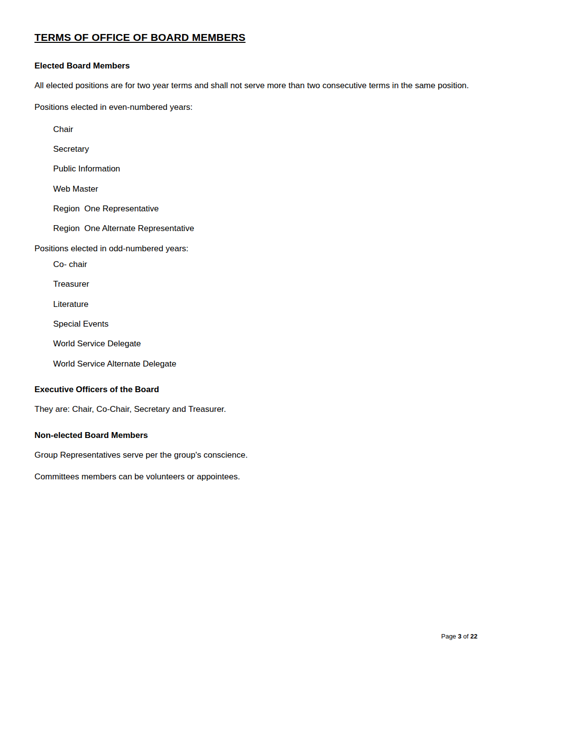TERMS OF OFFICE OF BOARD MEMBERS
Elected Board Members
All elected positions are for two year terms and shall not serve more than two consecutive terms in the same position.
Positions elected in even-numbered years:
Chair
Secretary
Public Information
Web Master
Region One Representative
Region One Alternate Representative
Positions elected in odd-numbered years:
Co- chair
Treasurer
Literature
Special Events
World Service Delegate
World Service Alternate Delegate
Executive Officers of the Board
They are: Chair, Co-Chair, Secretary and Treasurer.
Non-elected Board Members
Group Representatives serve per the group's conscience.
Committees members can be volunteers or appointees.
Page 3 of 22